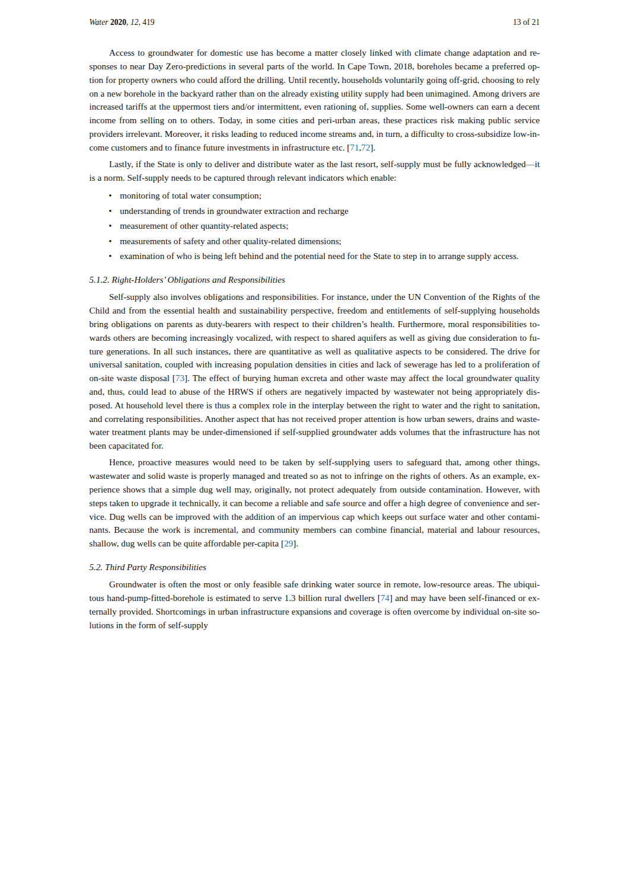Water 2020, 12, 419 13 of 21
Access to groundwater for domestic use has become a matter closely linked with climate change adaptation and responses to near Day Zero-predictions in several parts of the world. In Cape Town, 2018, boreholes became a preferred option for property owners who could afford the drilling. Until recently, households voluntarily going off-grid, choosing to rely on a new borehole in the backyard rather than on the already existing utility supply had been unimagined. Among drivers are increased tariffs at the uppermost tiers and/or intermittent, even rationing of, supplies. Some well-owners can earn a decent income from selling on to others. Today, in some cities and peri-urban areas, these practices risk making public service providers irrelevant. Moreover, it risks leading to reduced income streams and, in turn, a difficulty to cross-subsidize low-income customers and to finance future investments in infrastructure etc. [71,72].
Lastly, if the State is only to deliver and distribute water as the last resort, self-supply must be fully acknowledged—it is a norm. Self-supply needs to be captured through relevant indicators which enable:
monitoring of total water consumption;
understanding of trends in groundwater extraction and recharge
measurement of other quantity-related aspects;
measurements of safety and other quality-related dimensions;
examination of who is being left behind and the potential need for the State to step in to arrange supply access.
5.1.2. Right-Holders’ Obligations and Responsibilities
Self-supply also involves obligations and responsibilities. For instance, under the UN Convention of the Rights of the Child and from the essential health and sustainability perspective, freedom and entitlements of self-supplying households bring obligations on parents as duty-bearers with respect to their children’s health. Furthermore, moral responsibilities towards others are becoming increasingly vocalized, with respect to shared aquifers as well as giving due consideration to future generations. In all such instances, there are quantitative as well as qualitative aspects to be considered. The drive for universal sanitation, coupled with increasing population densities in cities and lack of sewerage has led to a proliferation of on-site waste disposal [73]. The effect of burying human excreta and other waste may affect the local groundwater quality and, thus, could lead to abuse of the HRWS if others are negatively impacted by wastewater not being appropriately disposed. At household level there is thus a complex role in the interplay between the right to water and the right to sanitation, and correlating responsibilities. Another aspect that has not received proper attention is how urban sewers, drains and wastewater treatment plants may be under-dimensioned if self-supplied groundwater adds volumes that the infrastructure has not been capacitated for.
Hence, proactive measures would need to be taken by self-supplying users to safeguard that, among other things, wastewater and solid waste is properly managed and treated so as not to infringe on the rights of others. As an example, experience shows that a simple dug well may, originally, not protect adequately from outside contamination. However, with steps taken to upgrade it technically, it can become a reliable and safe source and offer a high degree of convenience and service. Dug wells can be improved with the addition of an impervious cap which keeps out surface water and other contaminants. Because the work is incremental, and community members can combine financial, material and labour resources, shallow, dug wells can be quite affordable per-capita [29].
5.2. Third Party Responsibilities
Groundwater is often the most or only feasible safe drinking water source in remote, low-resource areas. The ubiquitous hand-pump-fitted-borehole is estimated to serve 1.3 billion rural dwellers [74] and may have been self-financed or externally provided. Shortcomings in urban infrastructure expansions and coverage is often overcome by individual on-site solutions in the form of self-supply